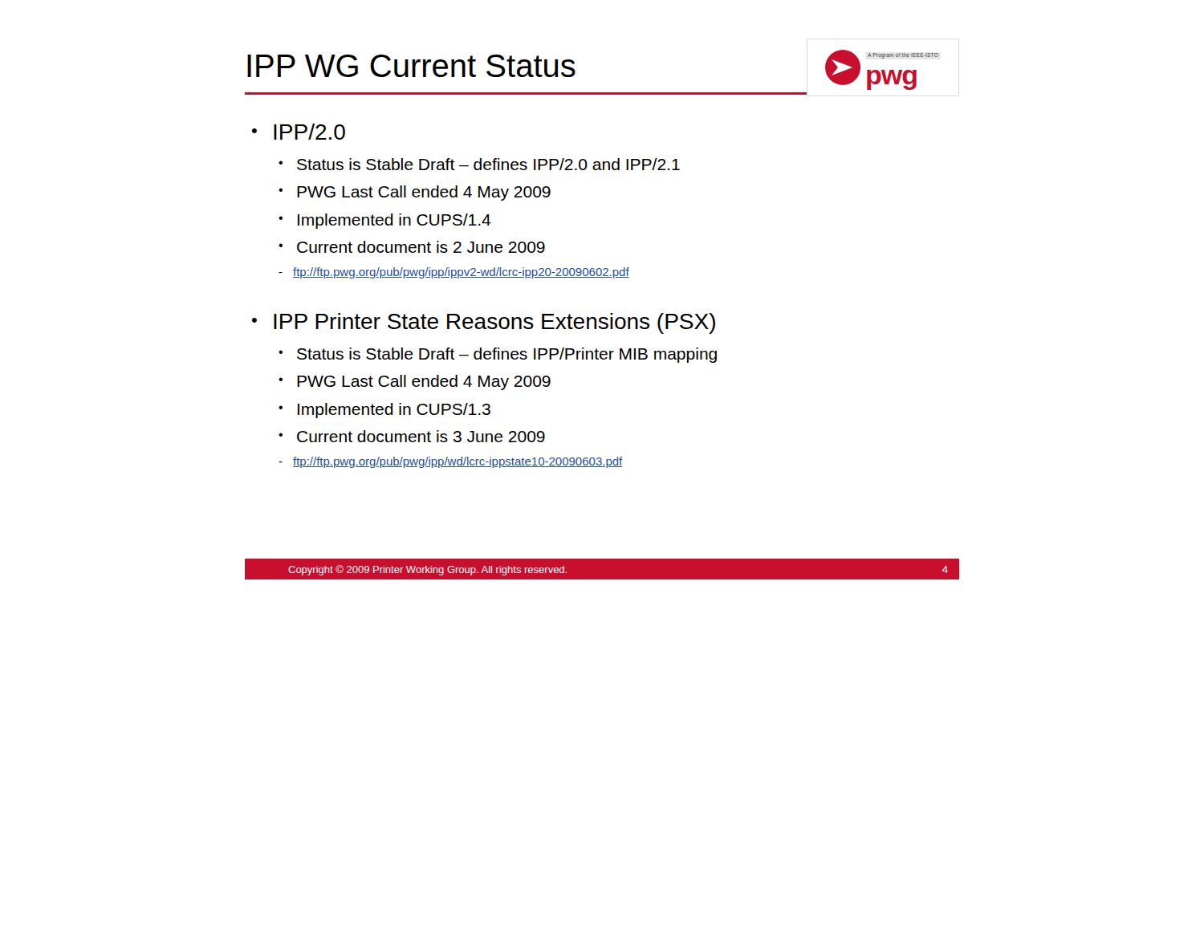A Program of the IEEE-ISTO
pwg
IPP WG Current Status
IPP/2.0
Status is Stable Draft – defines IPP/2.0 and IPP/2.1
PWG Last Call ended 4 May 2009
Implemented in CUPS/1.4
Current document is 2 June 2009
ftp://ftp.pwg.org/pub/pwg/ipp/ippv2-wd/lcrc-ipp20-20090602.pdf
IPP Printer State Reasons Extensions (PSX)
Status is Stable Draft – defines IPP/Printer MIB mapping
PWG Last Call ended 4 May 2009
Implemented in CUPS/1.3
Current document is 3 June 2009
ftp://ftp.pwg.org/pub/pwg/ipp/wd/lcrc-ippstate10-20090603.pdf
Copyright © 2009 Printer Working Group. All rights reserved. 4